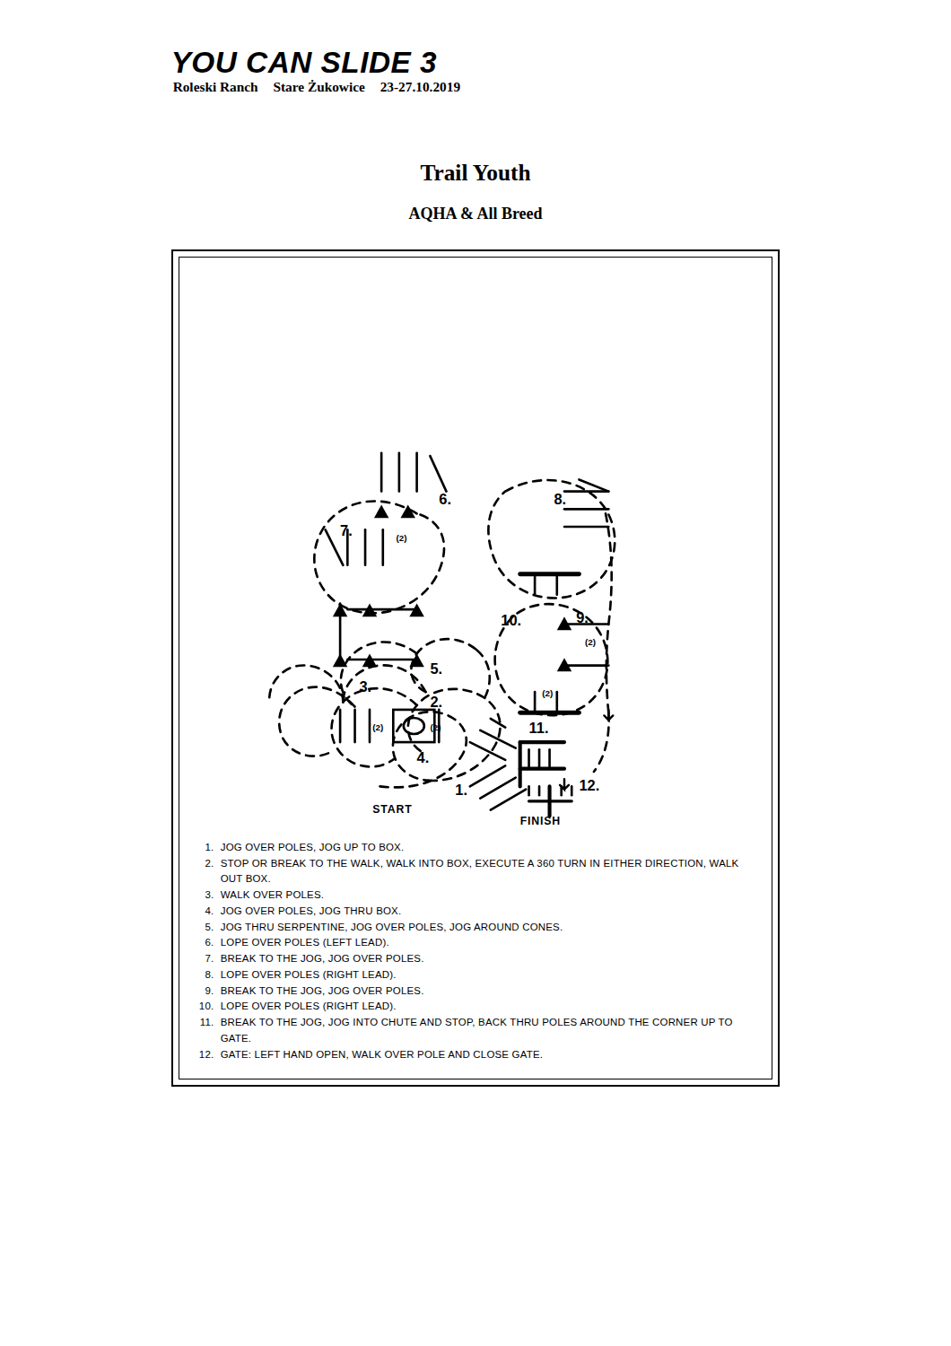You Can Slide 3
Roleski Ranch Stare Żukowice 23-27.10.2019
Trail Youth
AQHA & All Breed
6. 7. (2) 8. 9. 10. (2) (2) 5. 3. 2. (2) (2) 4. 1. 11. 12. START FINISH
Jog over poles, jog up to box.
Stop or break to the walk, walk into box, execute a 360 turn in either direction, walk out box.
Walk over poles.
Jog over poles, jog thru box.
Jog thru serpentine, jog over poles, jog around cones.
Lope over poles (left lead).
Break to the jog, jog over poles.
Lope over poles (right lead).
Break to the jog, jog over poles.
Lope over poles (right lead).
Break to the jog, jog into chute and stop, back thru poles around the corner up to gate.
Gate: left hand open, walk over pole and close gate.